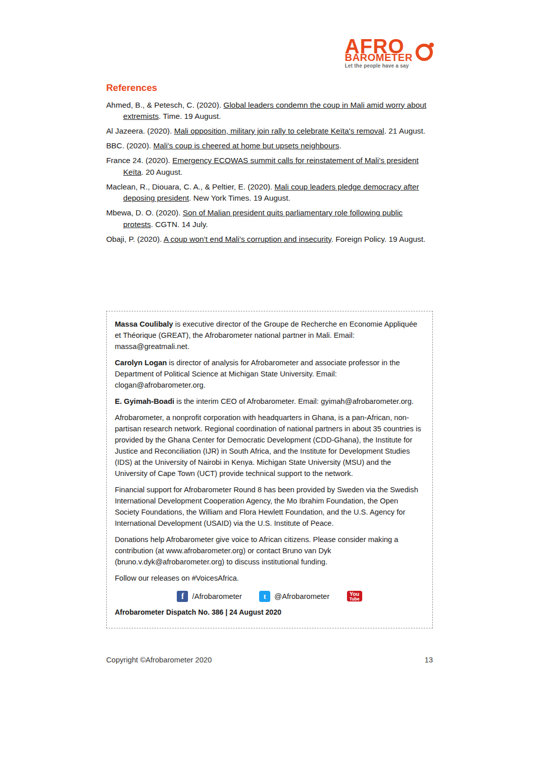AFRO BAROMETER Let the people have a say
References
Ahmed, B., & Petesch, C. (2020). Global leaders condemn the coup in Mali amid worry about extremists. Time. 19 August.
Al Jazeera. (2020). Mali opposition, military join rally to celebrate Keïta's removal. 21 August.
BBC. (2020). Mali's coup is cheered at home but upsets neighbours.
France 24. (2020). Emergency ECOWAS summit calls for reinstatement of Mali’s president Keïta. 20 August.
Maclean, R., Diouara, C. A., & Peltier, E. (2020). Mali coup leaders pledge democracy after deposing president. New York Times. 19 August.
Mbewa, D. O. (2020). Son of Malian president quits parliamentary role following public protests. CGTN. 14 July.
Obaji, P. (2020). A coup won’t end Mali’s corruption and insecurity. Foreign Policy. 19 August.
Massa Coulibaly is executive director of the Groupe de Recherche en Economie Appliquée et Théorique (GREAT), the Afrobarometer national partner in Mali. Email: massa@greatmali.net.
Carolyn Logan is director of analysis for Afrobarometer and associate professor in the Department of Political Science at Michigan State University. Email: clogan@afrobarometer.org.
E. Gyimah-Boadi is the interim CEO of Afrobarometer. Email: gyimah@afrobarometer.org.
Afrobarometer, a nonprofit corporation with headquarters in Ghana, is a pan-African, non-partisan research network. Regional coordination of national partners in about 35 countries is provided by the Ghana Center for Democratic Development (CDD-Ghana), the Institute for Justice and Reconciliation (IJR) in South Africa, and the Institute for Development Studies (IDS) at the University of Nairobi in Kenya. Michigan State University (MSU) and the University of Cape Town (UCT) provide technical support to the network.
Financial support for Afrobarometer Round 8 has been provided by Sweden via the Swedish International Development Cooperation Agency, the Mo Ibrahim Foundation, the Open Society Foundations, the William and Flora Hewlett Foundation, and the U.S. Agency for International Development (USAID) via the U.S. Institute of Peace.
Donations help Afrobarometer give voice to African citizens. Please consider making a contribution (at www.afrobarometer.org) or contact Bruno van Dyk (bruno.v.dyk@afrobarometer.org) to discuss institutional funding.
Follow our releases on #VoicesAfrica.
f/Afrobarometer t@Afrobarometer YouTube
Afrobarometer Dispatch No. 386 | 24 August 2020
Copyright ©Afrobarometer 2020 13